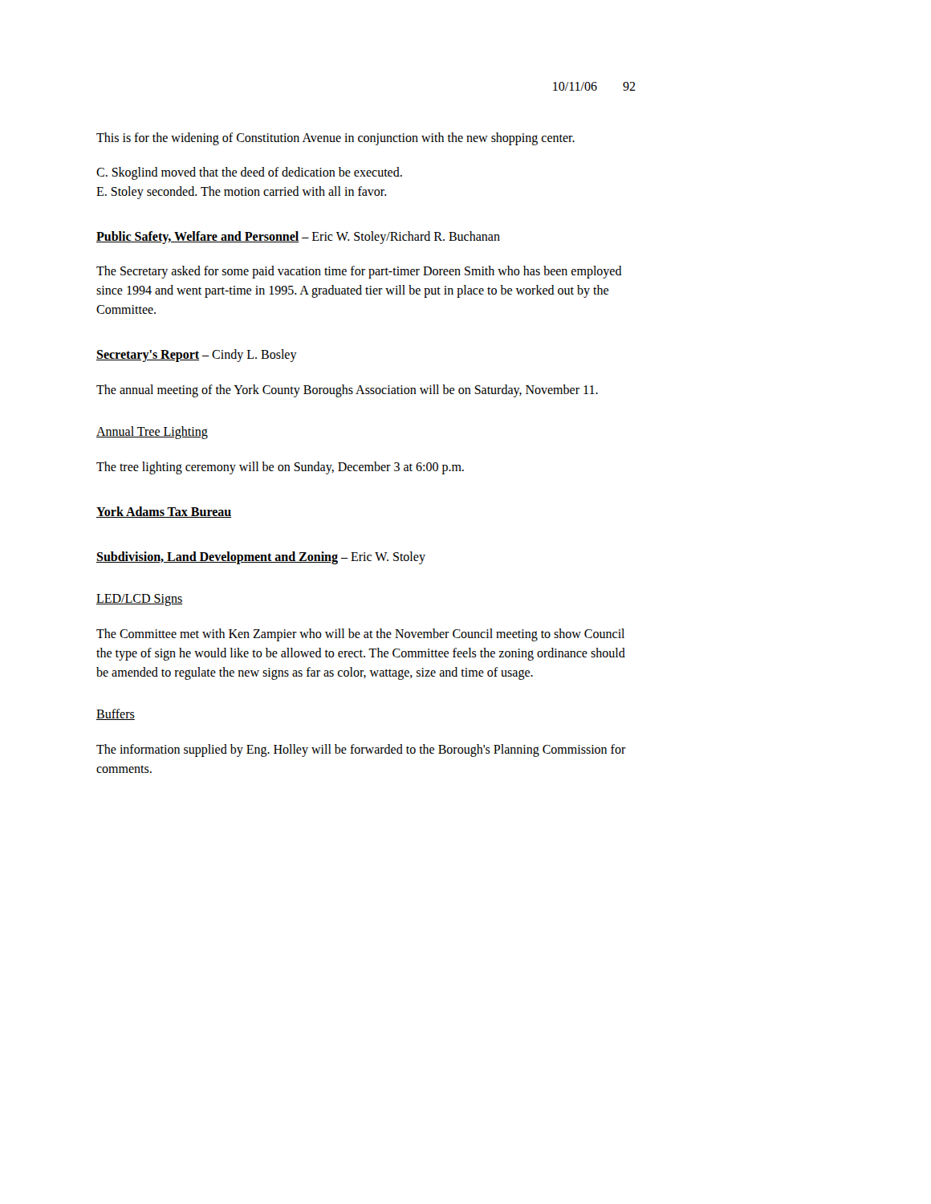10/11/0692
This is for the widening of Constitution Avenue in conjunction with the new shopping center.
C. Skoglind moved that the deed of dedication be executed.
E. Stoley seconded. The motion carried with all in favor.
Public Safety, Welfare and Personnel – Eric W. Stoley/Richard R. Buchanan
The Secretary asked for some paid vacation time for part-timer Doreen Smith who has been employed since 1994 and went part-time in 1995. A graduated tier will be put in place to be worked out by the Committee.
Secretary's Report – Cindy L. Bosley
The annual meeting of the York County Boroughs Association will be on Saturday, November 11.
Annual Tree Lighting
The tree lighting ceremony will be on Sunday, December 3 at 6:00 p.m.
York Adams Tax Bureau
Subdivision, Land Development and Zoning – Eric W. Stoley
LED/LCD Signs
The Committee met with Ken Zampier who will be at the November Council meeting to show Council the type of sign he would like to be allowed to erect. The Committee feels the zoning ordinance should be amended to regulate the new signs as far as color, wattage, size and time of usage.
Buffers
The information supplied by Eng. Holley will be forwarded to the Borough's Planning Commission for comments.